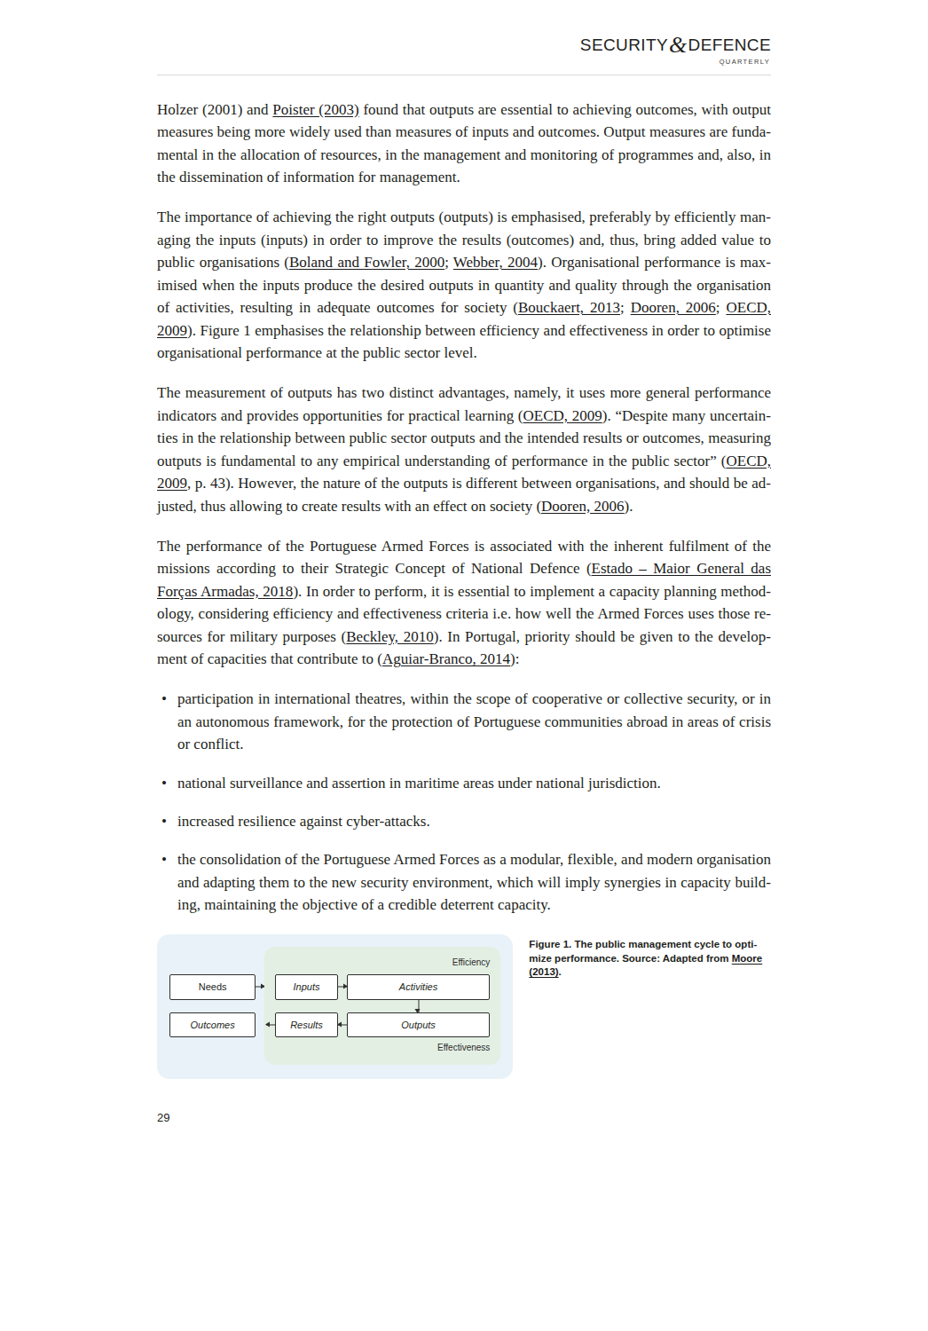SECURITY&DEFENCE QUARTERLY
Holzer (2001) and Poister (2003) found that outputs are essential to achieving outcomes, with output measures being more widely used than measures of inputs and outcomes. Output measures are fundamental in the allocation of resources, in the management and monitoring of programmes and, also, in the dissemination of information for management.
The importance of achieving the right outputs (outputs) is emphasised, preferably by efficiently managing the inputs (inputs) in order to improve the results (outcomes) and, thus, bring added value to public organisations (Boland and Fowler, 2000; Webber, 2004). Organisational performance is maximised when the inputs produce the desired outputs in quantity and quality through the organisation of activities, resulting in adequate outcomes for society (Bouckaert, 2013; Dooren, 2006; OECD, 2009). Figure 1 emphasises the relationship between efficiency and effectiveness in order to optimise organisational performance at the public sector level.
The measurement of outputs has two distinct advantages, namely, it uses more general performance indicators and provides opportunities for practical learning (OECD, 2009). “Despite many uncertainties in the relationship between public sector outputs and the intended results or outcomes, measuring outputs is fundamental to any empirical understanding of performance in the public sector” (OECD, 2009, p. 43). However, the nature of the outputs is different between organisations, and should be adjusted, thus allowing to create results with an effect on society (Dooren, 2006).
The performance of the Portuguese Armed Forces is associated with the inherent fulfilment of the missions according to their Strategic Concept of National Defence (Estado – Maior General das Forças Armadas, 2018). In order to perform, it is essential to implement a capacity planning methodology, considering efficiency and effectiveness criteria i.e. how well the Armed Forces uses those resources for military purposes (Beckley, 2010). In Portugal, priority should be given to the development of capacities that contribute to (Aguiar-Branco, 2014):
participation in international theatres, within the scope of cooperative or collective security, or in an autonomous framework, for the protection of Portuguese communities abroad in areas of crisis or conflict.
national surveillance and assertion in maritime areas under national jurisdiction.
increased resilience against cyber-attacks.
the consolidation of the Portuguese Armed Forces as a modular, flexible, and modern organisation and adapting them to the new security environment, which will imply synergies in capacity building, maintaining the objective of a credible deterrent capacity.
Needs
Outcomes
Efficiency
Inputs
Activities
Results
Outputs
Effectiveness
Figure 1. The public management cycle to optimize performance. Source: Adapted from Moore (2013).
29